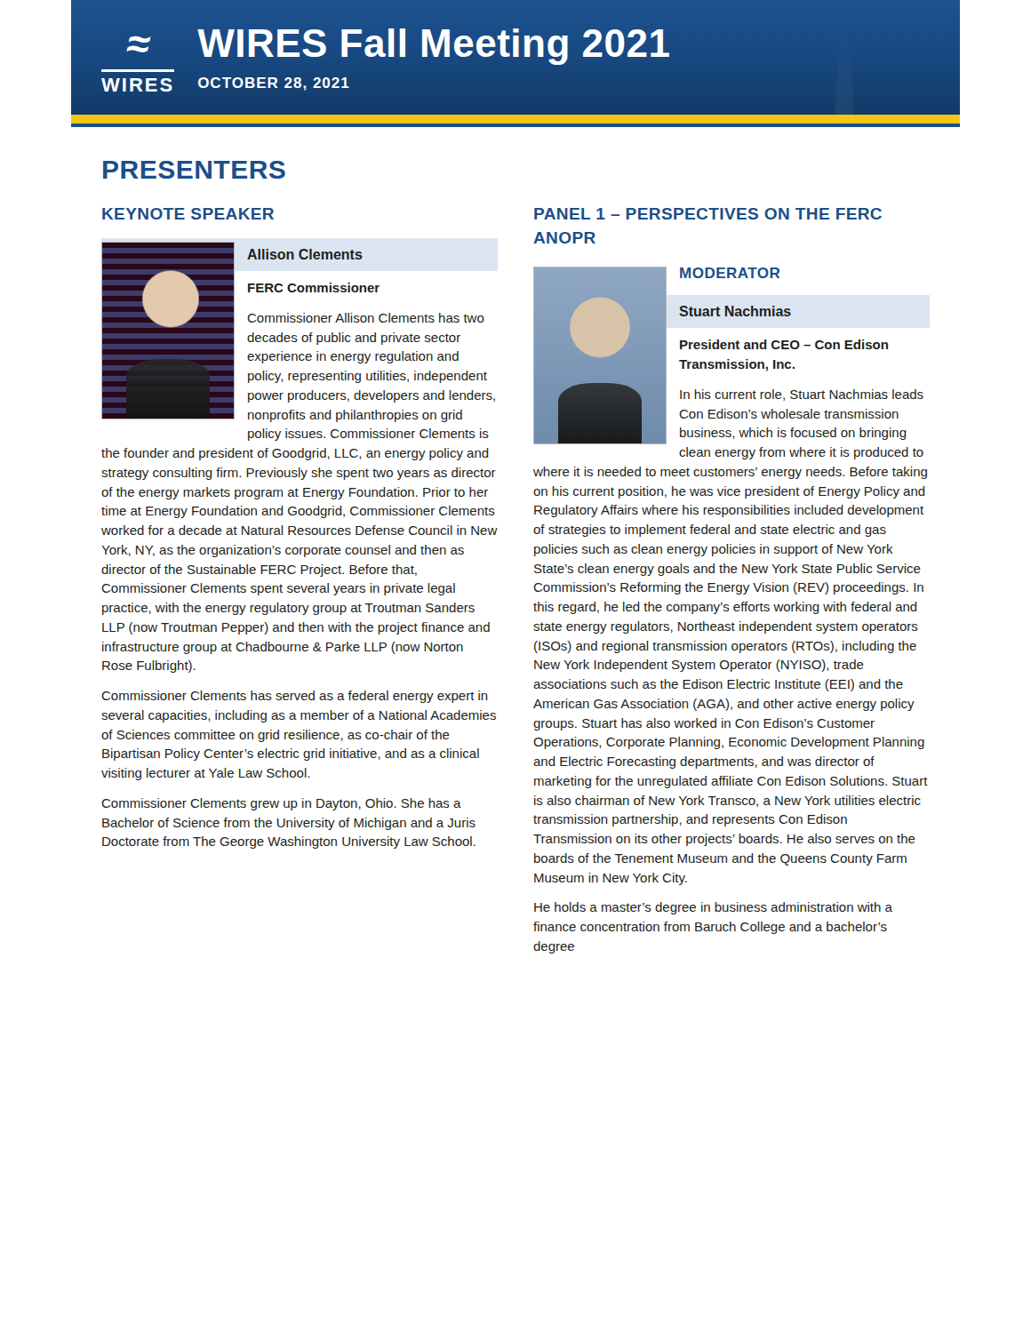≈ WIRES
WIRES Fall Meeting 2021
OCTOBER 28, 2021
PRESENTERS
Keynote Speaker
Allison Clements
FERC Commissioner
Commissioner Allison Clements has two decades of public and private sector experience in energy regulation and policy, representing utilities, independent power producers, developers and lenders, nonprofits and philanthropies on grid policy issues. Commissioner Clements is the founder and president of Goodgrid, LLC, an energy policy and strategy consulting firm. Previously she spent two years as director of the energy markets program at Energy Foundation. Prior to her time at Energy Foundation and Goodgrid, Commissioner Clements worked for a decade at Natural Resources Defense Council in New York, NY, as the organization’s corporate counsel and then as director of the Sustainable FERC Project. Before that, Commissioner Clements spent several years in private legal practice, with the energy regulatory group at Troutman Sanders LLP (now Troutman Pepper) and then with the project finance and infrastructure group at Chadbourne & Parke LLP (now Norton Rose Fulbright).
Commissioner Clements has served as a federal energy expert in several capacities, including as a member of a National Academies of Sciences committee on grid resilience, as co-chair of the Bipartisan Policy Center’s electric grid initiative, and as a clinical visiting lecturer at Yale Law School.
Commissioner Clements grew up in Dayton, Ohio. She has a Bachelor of Science from the University of Michigan and a Juris Doctorate from The George Washington University Law School.
Panel 1 – Perspectives on the FERC ANOPR
Moderator
Stuart Nachmias
President and CEO – Con Edison Transmission, Inc.
In his current role, Stuart Nachmias leads Con Edison’s wholesale transmission business, which is focused on bringing clean energy from where it is produced to where it is needed to meet customers’ energy needs. Before taking on his current position, he was vice president of Energy Policy and Regulatory Affairs where his responsibilities included development of strategies to implement federal and state electric and gas policies such as clean energy policies in support of New York State’s clean energy goals and the New York State Public Service Commission’s Reforming the Energy Vision (REV) proceedings. In this regard, he led the company’s efforts working with federal and state energy regulators, Northeast independent system operators (ISOs) and regional transmission operators (RTOs), including the New York Independent System Operator (NYISO), trade associations such as the Edison Electric Institute (EEI) and the American Gas Association (AGA), and other active energy policy groups. Stuart has also worked in Con Edison’s Customer Operations, Corporate Planning, Economic Development Planning and Electric Forecasting departments, and was director of marketing for the unregulated affiliate Con Edison Solutions. Stuart is also chairman of New York Transco, a New York utilities electric transmission partnership, and represents Con Edison Transmission on its other projects’ boards. He also serves on the boards of the Tenement Museum and the Queens County Farm Museum in New York City.
He holds a master’s degree in business administration with a finance concentration from Baruch College and a bachelor’s degree